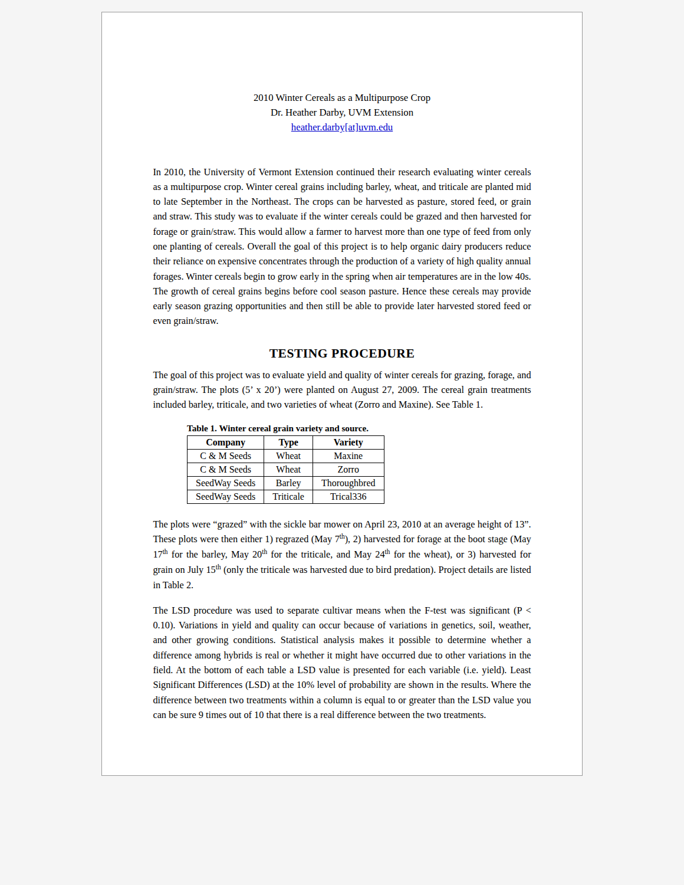2010 Winter Cereals as a Multipurpose Crop
Dr. Heather Darby, UVM Extension
heather.darby[at]uvm.edu
In 2010, the University of Vermont Extension continued their research evaluating winter cereals as a multipurpose crop. Winter cereal grains including barley, wheat, and triticale are planted mid to late September in the Northeast. The crops can be harvested as pasture, stored feed, or grain and straw. This study was to evaluate if the winter cereals could be grazed and then harvested for forage or grain/straw. This would allow a farmer to harvest more than one type of feed from only one planting of cereals. Overall the goal of this project is to help organic dairy producers reduce their reliance on expensive concentrates through the production of a variety of high quality annual forages. Winter cereals begin to grow early in the spring when air temperatures are in the low 40s. The growth of cereal grains begins before cool season pasture. Hence these cereals may provide early season grazing opportunities and then still be able to provide later harvested stored feed or even grain/straw.
TESTING PROCEDURE
The goal of this project was to evaluate yield and quality of winter cereals for grazing, forage, and grain/straw. The plots (5’ x 20’) were planted on August 27, 2009. The cereal grain treatments included barley, triticale, and two varieties of wheat (Zorro and Maxine). See Table 1.
Table 1. Winter cereal grain variety and source.
| Company | Type | Variety |
| --- | --- | --- |
| C & M Seeds | Wheat | Maxine |
| C & M Seeds | Wheat | Zorro |
| SeedWay Seeds | Barley | Thoroughbred |
| SeedWay Seeds | Triticale | Trical336 |
The plots were “grazed” with the sickle bar mower on April 23, 2010 at an average height of 13”. These plots were then either 1) regrazed (May 7th), 2) harvested for forage at the boot stage (May 17th for the barley, May 20th for the triticale, and May 24th for the wheat), or 3) harvested for grain on July 15th (only the triticale was harvested due to bird predation). Project details are listed in Table 2.
The LSD procedure was used to separate cultivar means when the F-test was significant (P < 0.10). Variations in yield and quality can occur because of variations in genetics, soil, weather, and other growing conditions. Statistical analysis makes it possible to determine whether a difference among hybrids is real or whether it might have occurred due to other variations in the field. At the bottom of each table a LSD value is presented for each variable (i.e. yield). Least Significant Differences (LSD) at the 10% level of probability are shown in the results. Where the difference between two treatments within a column is equal to or greater than the LSD value you can be sure 9 times out of 10 that there is a real difference between the two treatments.